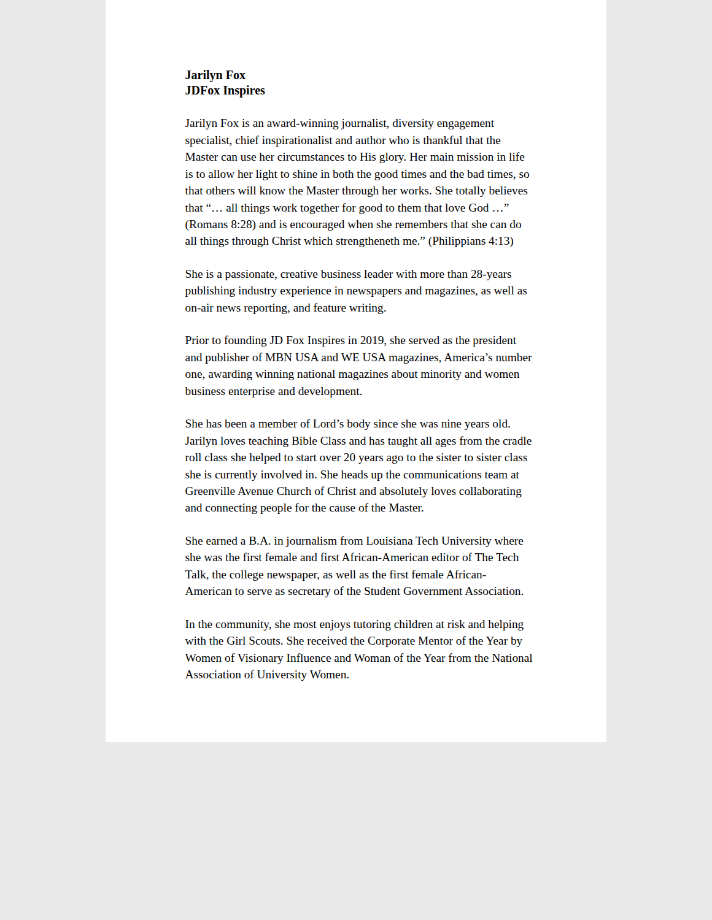Jarilyn Fox JDFox Inspires
Jarilyn Fox is an award-winning journalist, diversity engagement specialist, chief inspirationalist and author who is thankful that the Master can use her circumstances to His glory. Her main mission in life is to allow her light to shine in both the good times and the bad times, so that others will know the Master through her works. She totally believes that “… all things work together for good to them that love God …” (Romans 8:28) and is encouraged when she remembers that she can do all things through Christ which strengtheneth me.” (Philippians 4:13)
She is a passionate, creative business leader with more than 28-years publishing industry experience in newspapers and magazines, as well as on-air news reporting, and feature writing.
Prior to founding JD Fox Inspires in 2019, she served as the president and publisher of MBN USA and WE USA magazines, America’s number one, awarding winning national magazines about minority and women business enterprise and development.
She has been a member of Lord’s body since she was nine years old. Jarilyn loves teaching Bible Class and has taught all ages from the cradle roll class she helped to start over 20 years ago to the sister to sister class she is currently involved in. She heads up the communications team at Greenville Avenue Church of Christ and absolutely loves collaborating and connecting people for the cause of the Master.
She earned a B.A. in journalism from Louisiana Tech University where she was the first female and first African-American editor of The Tech Talk, the college newspaper, as well as the first female African-American to serve as secretary of the Student Government Association.
In the community, she most enjoys tutoring children at risk and helping with the Girl Scouts. She received the Corporate Mentor of the Year by Women of Visionary Influence and Woman of the Year from the National Association of University Women.